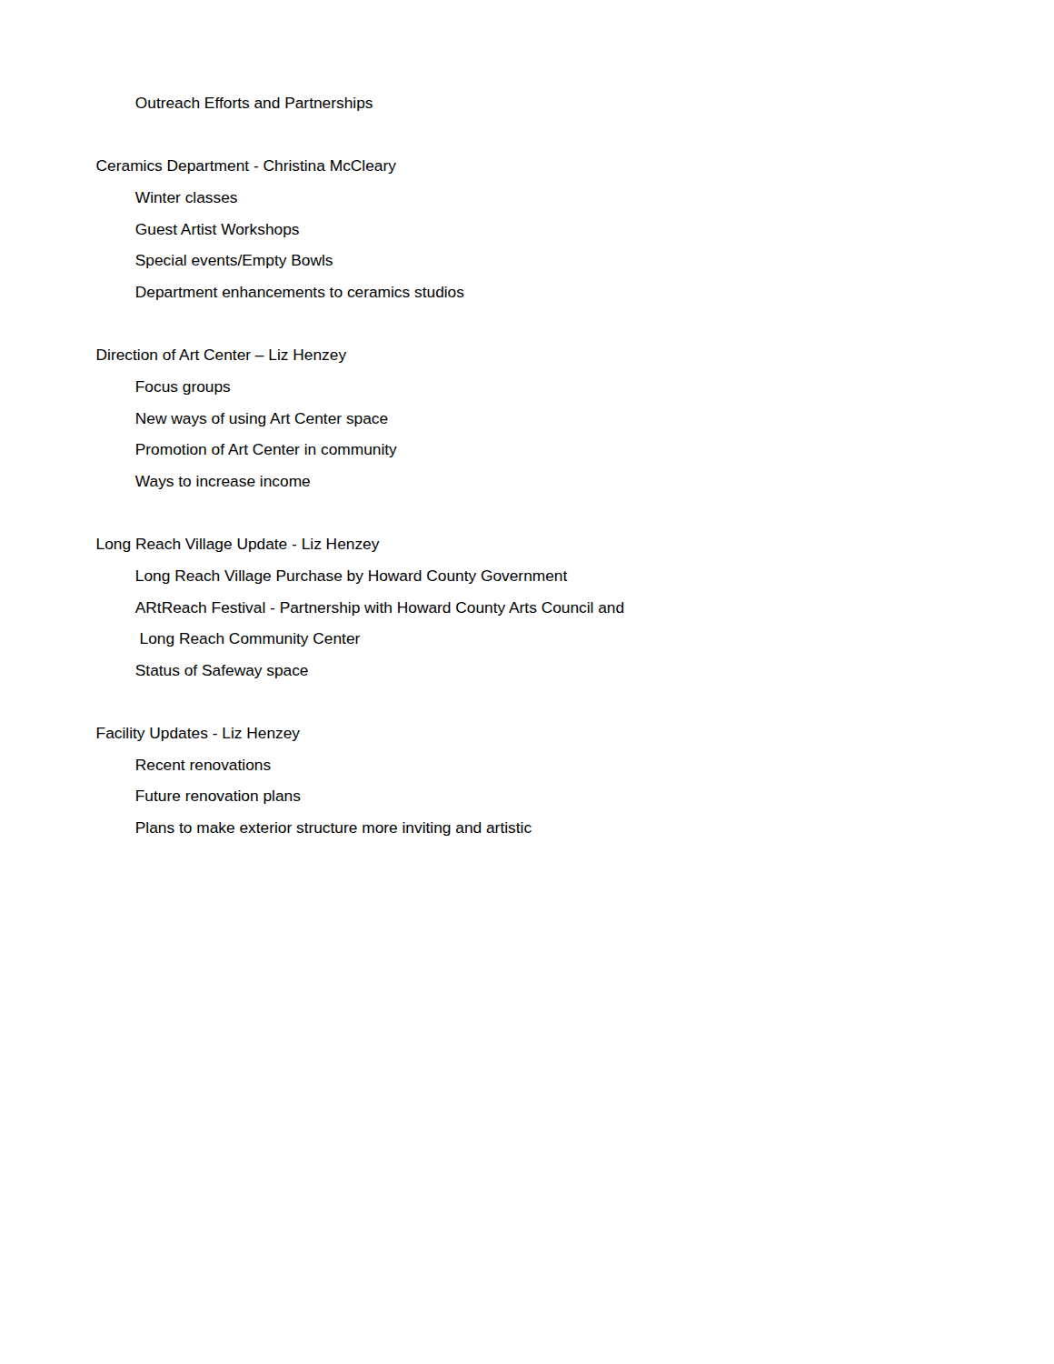Outreach Efforts and Partnerships
Ceramics Department - Christina McCleary
Winter classes
Guest Artist Workshops
Special events/Empty Bowls
Department enhancements to ceramics studios
Direction of Art Center – Liz Henzey
Focus groups
New ways of using Art Center space
Promotion of Art Center in community
Ways to increase income
Long Reach Village Update - Liz Henzey
Long Reach Village Purchase by Howard County Government
ARtReach Festival - Partnership with Howard County Arts Council and
Long Reach Community Center
Status of Safeway space
Facility Updates - Liz Henzey
Recent renovations
Future renovation plans
Plans to make exterior structure more inviting and artistic